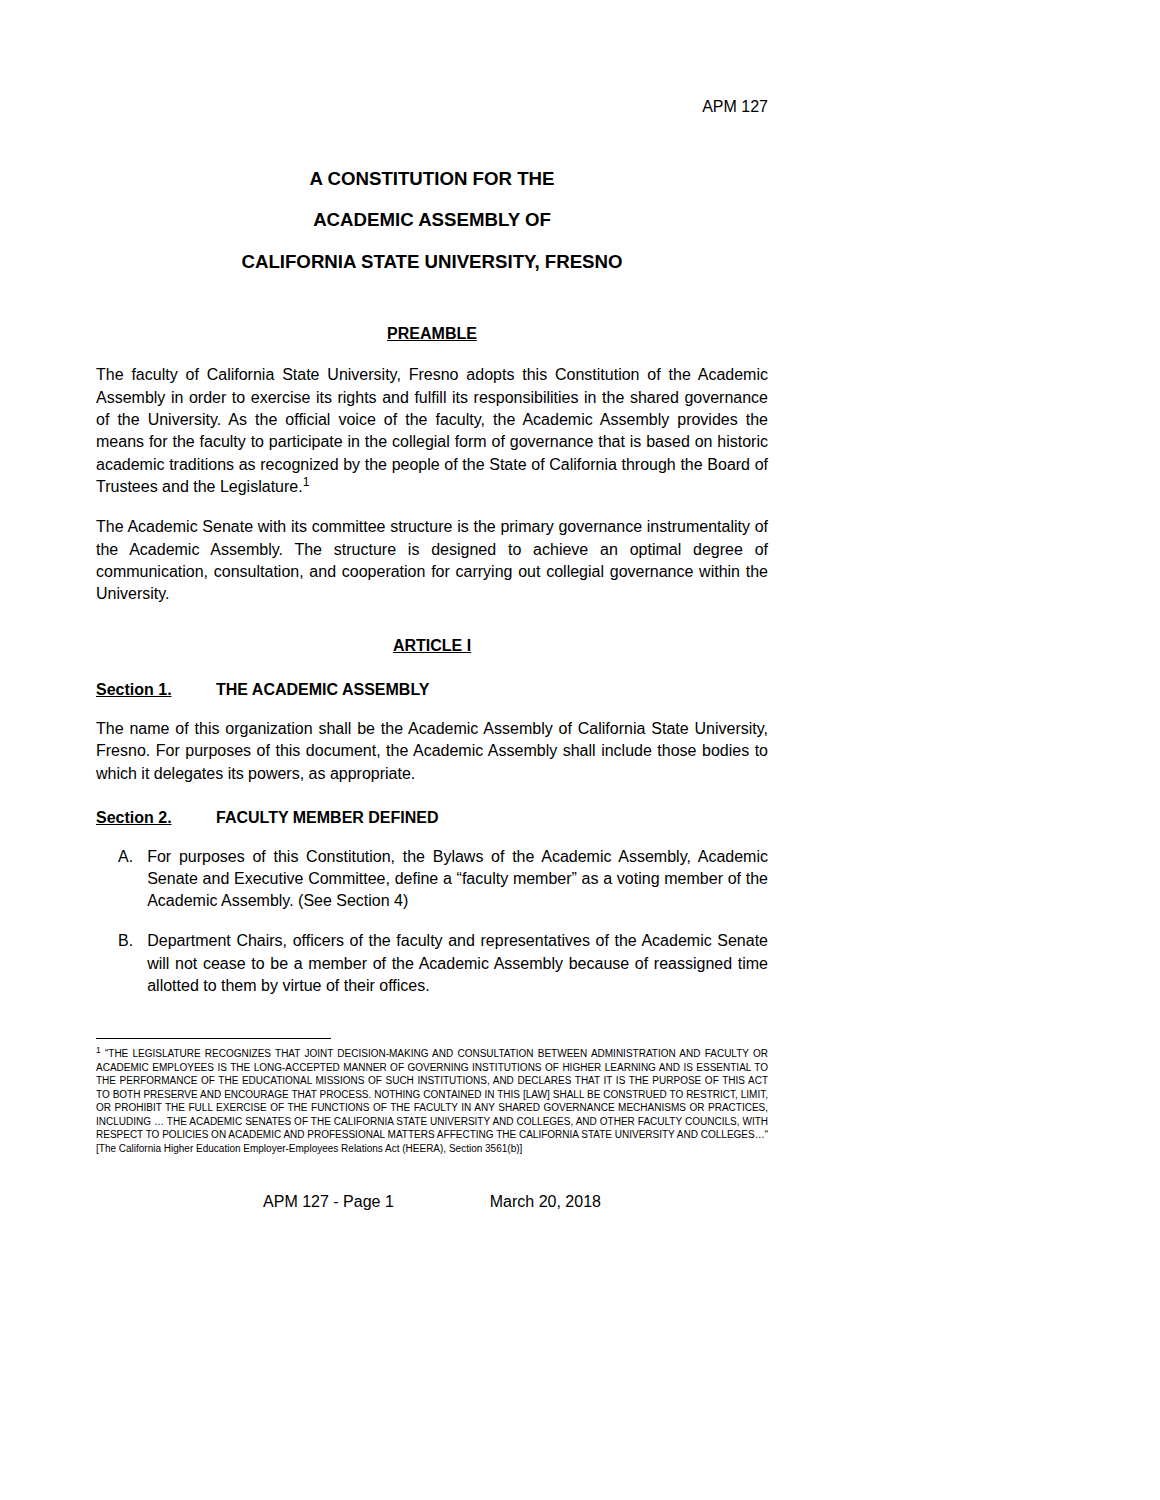APM 127
A CONSTITUTION FOR THE
ACADEMIC ASSEMBLY OF
CALIFORNIA STATE UNIVERSITY, FRESNO
PREAMBLE
The faculty of California State University, Fresno adopts this Constitution of the Academic Assembly in order to exercise its rights and fulfill its responsibilities in the shared governance of the University. As the official voice of the faculty, the Academic Assembly provides the means for the faculty to participate in the collegial form of governance that is based on historic academic traditions as recognized by the people of the State of California through the Board of Trustees and the Legislature.1
The Academic Senate with its committee structure is the primary governance instrumentality of the Academic Assembly. The structure is designed to achieve an optimal degree of communication, consultation, and cooperation for carrying out collegial governance within the University.
ARTICLE I
Section 1. THE ACADEMIC ASSEMBLY
The name of this organization shall be the Academic Assembly of California State University, Fresno. For purposes of this document, the Academic Assembly shall include those bodies to which it delegates its powers, as appropriate.
Section 2. FACULTY MEMBER DEFINED
For purposes of this Constitution, the Bylaws of the Academic Assembly, Academic Senate and Executive Committee, define a “faculty member” as a voting member of the Academic Assembly. (See Section 4)
Department Chairs, officers of the faculty and representatives of the Academic Senate will not cease to be a member of the Academic Assembly because of reassigned time allotted to them by virtue of their offices.
1 “THE LEGISLATURE RECOGNIZES THAT JOINT DECISION-MAKING AND CONSULTATION BETWEEN ADMINISTRATION AND FACULTY OR ACADEMIC EMPLOYEES IS THE LONG-ACCEPTED MANNER OF GOVERNING INSTITUTIONS OF HIGHER LEARNING AND IS ESSENTIAL TO THE PERFORMANCE OF THE EDUCATIONAL MISSIONS OF SUCH INSTITUTIONS, AND DECLARES THAT IT IS THE PURPOSE OF THIS ACT TO BOTH PRESERVE AND ENCOURAGE THAT PROCESS. NOTHING CONTAINED IN THIS [LAW] SHALL BE CONSTRUED TO RESTRICT, LIMIT, OR PROHIBIT THE FULL EXERCISE OF THE FUNCTIONS OF THE FACULTY IN ANY SHARED GOVERNANCE MECHANISMS OR PRACTICES, INCLUDING … THE ACADEMIC SENATES OF THE CALIFORNIA STATE UNIVERSITY AND COLLEGES, AND OTHER FACULTY COUNCILS, WITH RESPECT TO POLICIES ON ACADEMIC AND PROFESSIONAL MATTERS AFFECTING THE CALIFORNIA STATE UNIVERSITY AND COLLEGES…“ [The California Higher Education Employer-Employees Relations Act (HEERA), Section 3561(b)]
APM 127 - Page 1 March 20, 2018